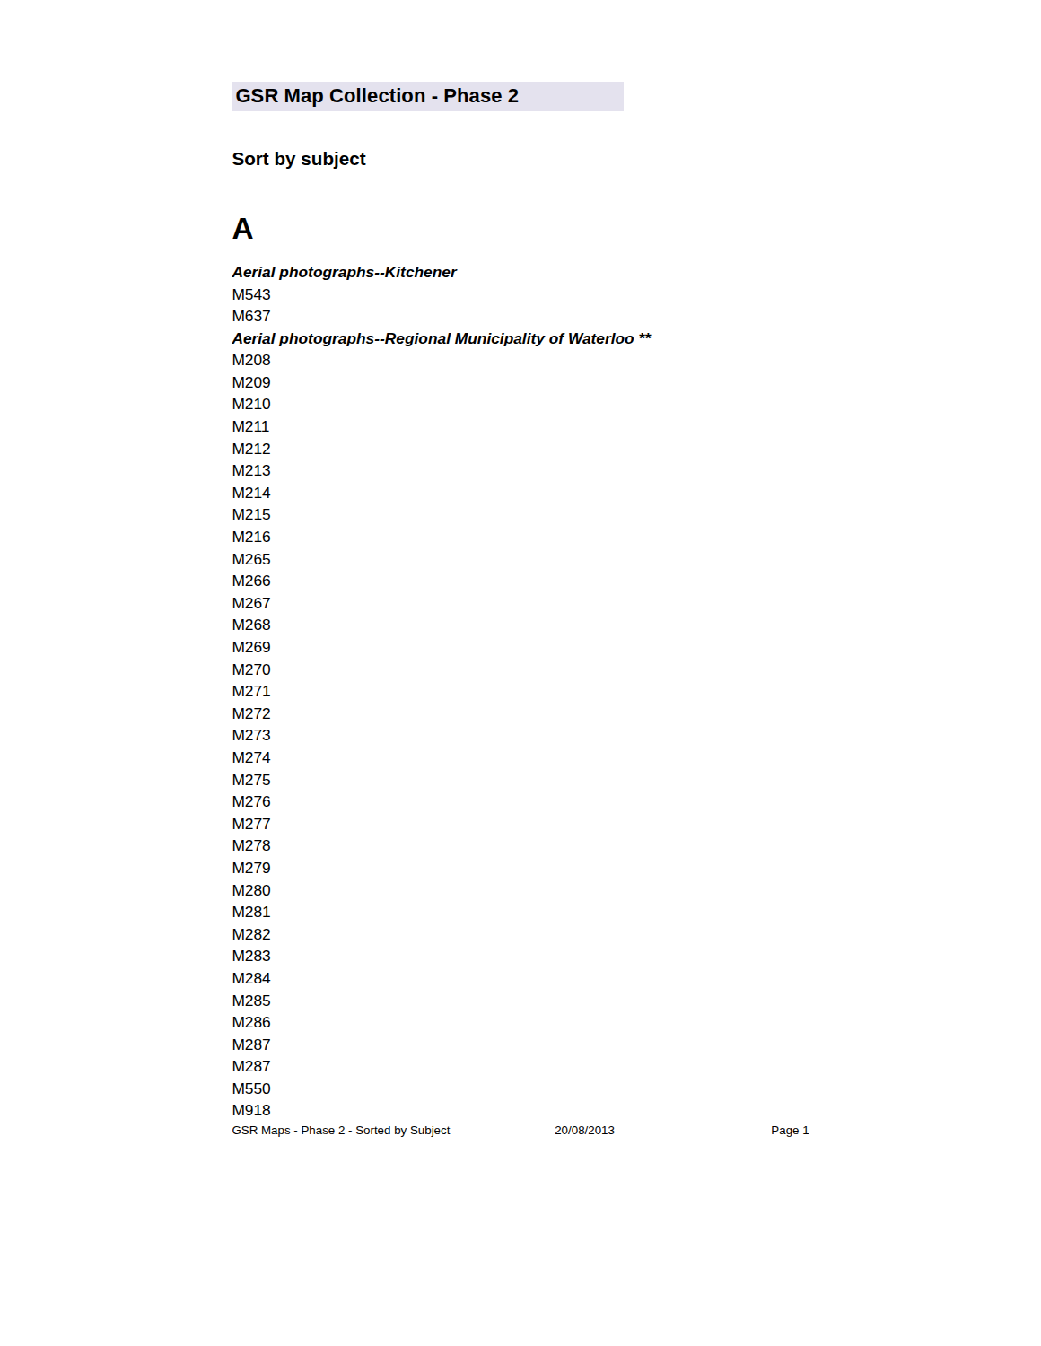GSR Map Collection - Phase 2
Sort by subject
A
Aerial photographs--Kitchener
M543
M637
Aerial photographs--Regional Municipality of Waterloo **
M208
M209
M210
M211
M212
M213
M214
M215
M216
M265
M266
M267
M268
M269
M270
M271
M272
M273
M274
M275
M276
M277
M278
M279
M280
M281
M282
M283
M284
M285
M286
M287
M287
M550
M918
GSR Maps - Phase 2 - Sorted by Subject 20/08/2013 Page 1